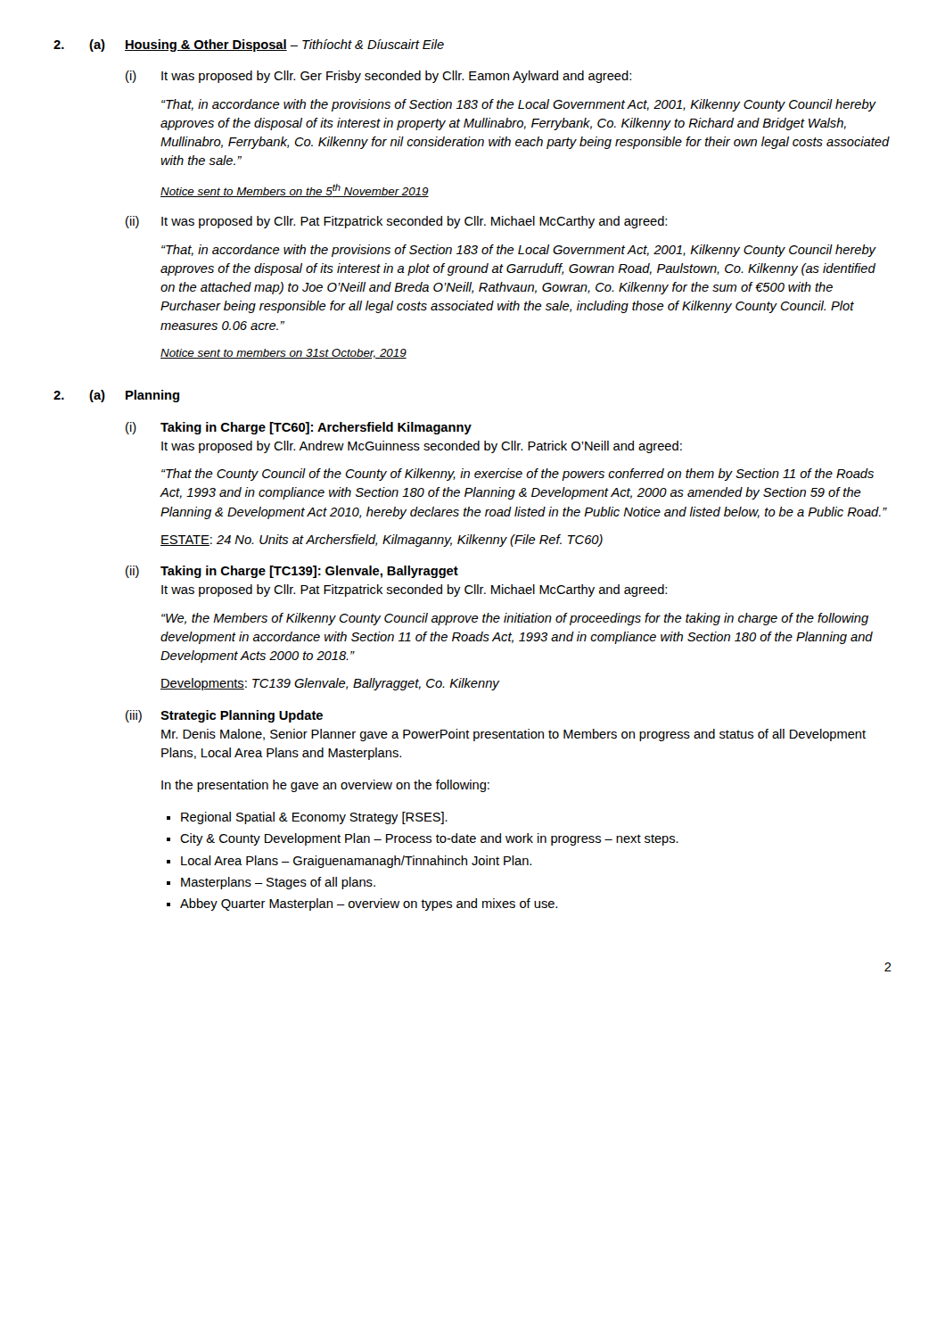2.
(a)
Housing & Other Disposal – Tithíocht & Díuscairt Eile
(i)
It was proposed by Cllr. Ger Frisby seconded by Cllr. Eamon Aylward and agreed:
“That, in accordance with the provisions of Section 183 of the Local Government Act, 2001, Kilkenny County Council hereby approves of the disposal of its interest in property at Mullinabro, Ferrybank, Co. Kilkenny to Richard and Bridget Walsh, Mullinabro, Ferrybank, Co. Kilkenny for nil consideration with each party being responsible for their own legal costs associated with the sale.”
Notice sent to Members on the 5th November 2019
(ii)
It was proposed by Cllr. Pat Fitzpatrick seconded by Cllr. Michael McCarthy and agreed:
“That, in accordance with the provisions of Section 183 of the Local Government Act, 2001, Kilkenny County Council hereby approves of the disposal of its interest in a plot of ground at Garruduff, Gowran Road, Paulstown, Co. Kilkenny (as identified on the attached map) to Joe O’Neill and Breda O’Neill, Rathvaun, Gowran, Co. Kilkenny for the sum of €500 with the Purchaser being responsible for all legal costs associated with the sale, including those of Kilkenny County Council. Plot measures 0.06 acre.”
Notice sent to members on 31st October, 2019
2.
(a)
Planning
(i)
Taking in Charge [TC60]: Archersfield Kilmaganny
It was proposed by Cllr. Andrew McGuinness seconded by Cllr. Patrick O’Neill and agreed:
“That the County Council of the County of Kilkenny, in exercise of the powers conferred on them by Section 11 of the Roads Act, 1993 and in compliance with Section 180 of the Planning & Development Act, 2000 as amended by Section 59 of the Planning & Development Act 2010, hereby declares the road listed in the Public Notice and listed below, to be a Public Road.”
ESTATE: 24 No. Units at Archersfield, Kilmaganny, Kilkenny (File Ref. TC60)
(ii)
Taking in Charge [TC139]: Glenvale, Ballyragget
It was proposed by Cllr. Pat Fitzpatrick seconded by Cllr. Michael McCarthy and agreed:
“We, the Members of Kilkenny County Council approve the initiation of proceedings for the taking in charge of the following development in accordance with Section 11 of the Roads Act, 1993 and in compliance with Section 180 of the Planning and Development Acts 2000 to 2018.”
Developments: TC139 Glenvale, Ballyragget, Co. Kilkenny
(iii)
Strategic Planning Update
Mr. Denis Malone, Senior Planner gave a PowerPoint presentation to Members on progress and status of all Development Plans, Local Area Plans and Masterplans.
In the presentation he gave an overview on the following:
Regional Spatial & Economy Strategy [RSES].
City & County Development Plan – Process to-date and work in progress – next steps.
Local Area Plans – Graiguenamanagh/Tinnahinch Joint Plan.
Masterplans – Stages of all plans.
Abbey Quarter Masterplan – overview on types and mixes of use.
2